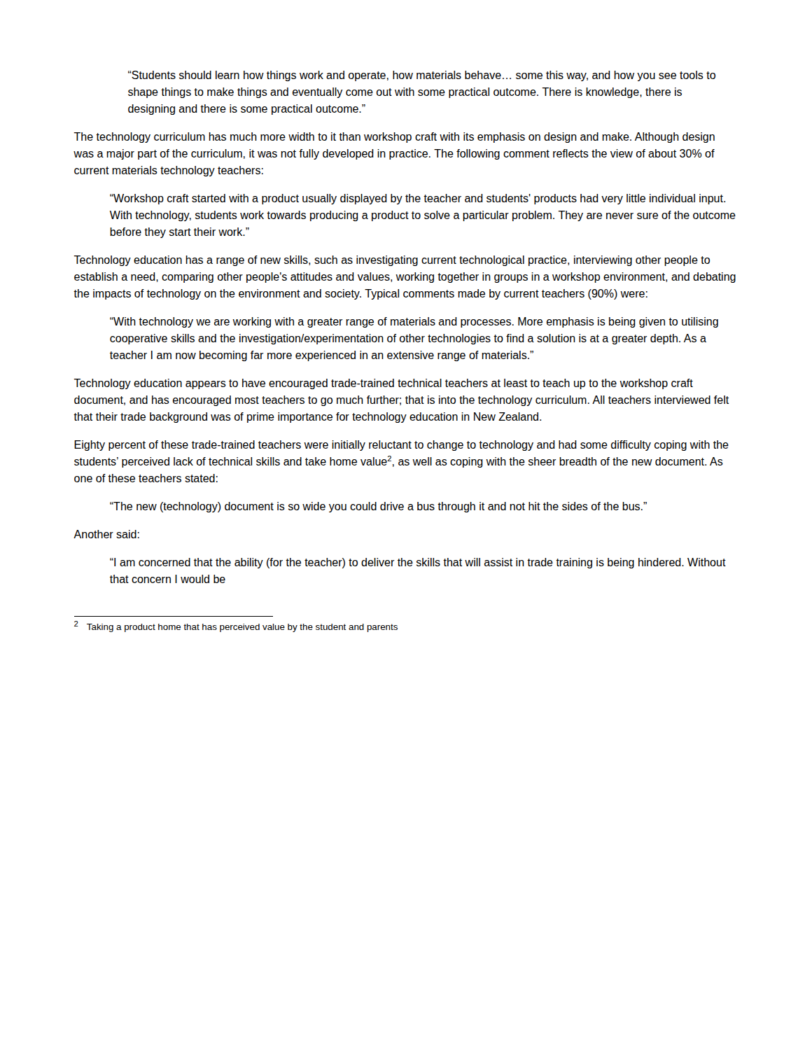“Students should learn how things work and operate, how materials behave… some this way, and how you see tools to shape things to make things and eventually come out with some practical outcome. There is knowledge, there is designing and there is some practical outcome.”
The technology curriculum has much more width to it than workshop craft with its emphasis on design and make. Although design was a major part of the curriculum, it was not fully developed in practice. The following comment reflects the view of about 30% of current materials technology teachers:
“Workshop craft started with a product usually displayed by the teacher and students' products had very little individual input. With technology, students work towards producing a product to solve a particular problem. They are never sure of the outcome before they start their work.”
Technology education has a range of new skills, such as investigating current technological practice, interviewing other people to establish a need, comparing other people's attitudes and values, working together in groups in a workshop environment, and debating the impacts of technology on the environment and society. Typical comments made by current teachers (90%) were:
“With technology we are working with a greater range of materials and processes. More emphasis is being given to utilising cooperative skills and the investigation/experimentation of other technologies to find a solution is at a greater depth. As a teacher I am now becoming far more experienced in an extensive range of materials.”
Technology education appears to have encouraged trade-trained technical teachers at least to teach up to the workshop craft document, and has encouraged most teachers to go much further; that is into the technology curriculum. All teachers interviewed felt that their trade background was of prime importance for technology education in New Zealand.
Eighty percent of these trade-trained teachers were initially reluctant to change to technology and had some difficulty coping with the students’ perceived lack of technical skills and take home value2, as well as coping with the sheer breadth of the new document. As one of these teachers stated:
“The new (technology) document is so wide you could drive a bus through it and not hit the sides of the bus.”
Another said:
“I am concerned that the ability (for the teacher) to deliver the skills that will assist in trade training is being hindered. Without that concern I would be
2 Taking a product home that has perceived value by the student and parents